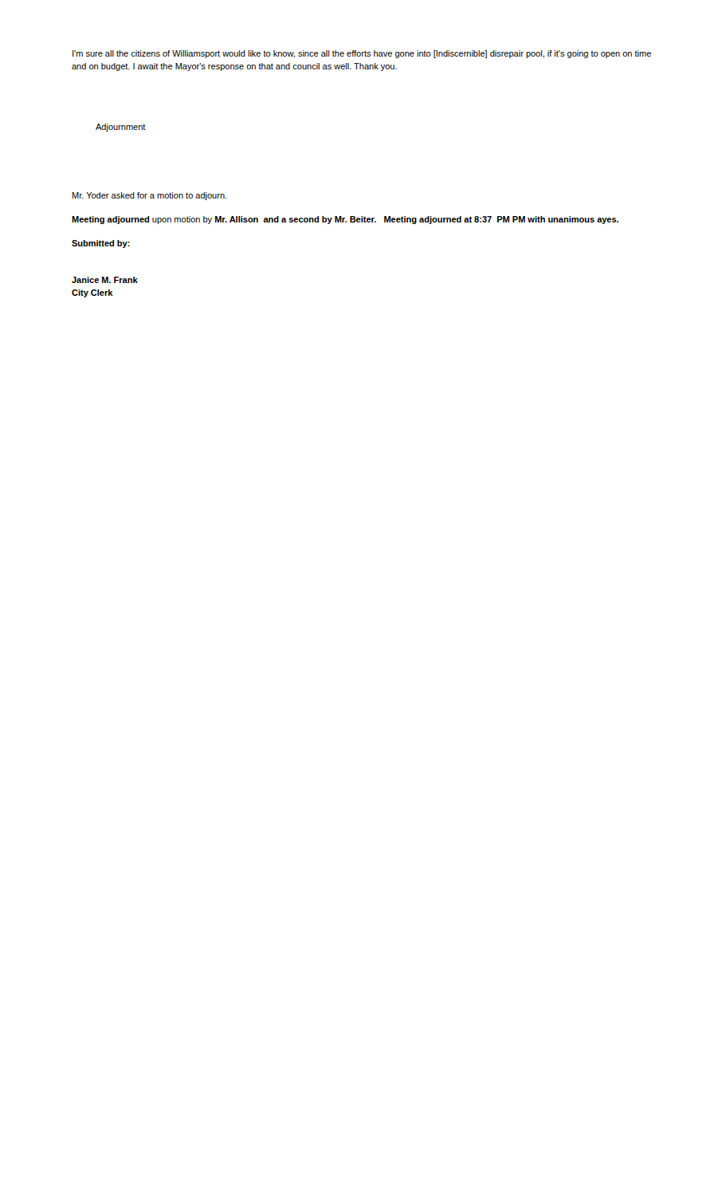I'm sure all the citizens of Williamsport would like to know, since all the efforts have gone into [Indiscernible] disrepair pool, if it's going to open on time and on budget. I await the Mayor's response on that and council as well. Thank you.
Adjournment
Mr. Yoder asked for a motion to adjourn.
Meeting adjourned upon motion by Mr. Allison and a second by Mr. Beiter. Meeting adjourned at 8:37 PM PM with unanimous ayes.
Submitted by:
Janice M. Frank City Clerk